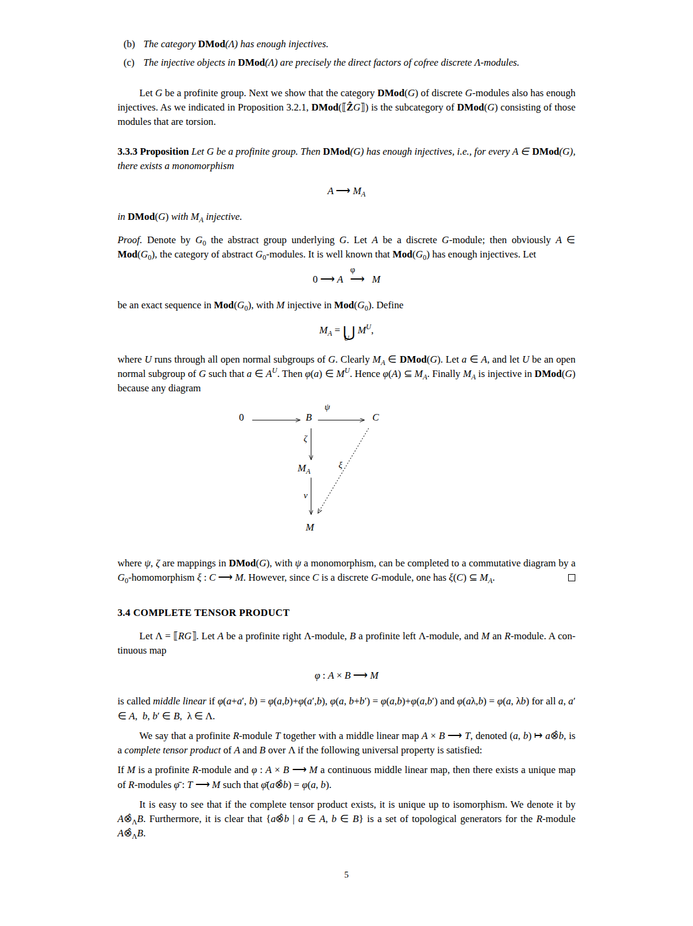(b) The category DMod(Λ) has enough injectives.
(c) The injective objects in DMod(Λ) are precisely the direct factors of cofree discrete Λ-modules.
Let G be a profinite group. Next we show that the category DMod(G) of discrete G-modules also has enough injectives. As we indicated in Proposition 3.2.1, DMod(⟦ẐG⟧) is the subcategory of DMod(G) consisting of those modules that are torsion.
3.3.3 Proposition Let G be a profinite group. Then DMod(G) has enough injectives, i.e., for every A ∈ DMod(G), there exists a monomorphism
A ⟶ MA
in DMod(G) with MA injective.
Proof. Denote by G0 the abstract group underlying G. Let A be a discrete G-module; then obviously A ∈ Mod(G0), the category of abstract G0-modules. It is well known that Mod(G0) has enough injectives. Let
0 ⟶ A φ⟶ M
be an exact sequence in Mod(G0), with M injective in Mod(G0). Define
MA = ⋃ U MU,
where U runs through all open normal subgroups of G. Clearly MA ∈ DMod(G). Let a ∈ A, and let U be an open normal subgroup of G such that a ∈ AU. Then φ(a) ∈ MU. Hence φ(A) ⊆ MA. Finally MA is injective in DMod(G) because any diagram
0 B C MA M ψ ζ ξ ν
where ψ, ζ are mappings in DMod(G), with ψ a monomorphism, can be completed to a commutative diagram by a G0-homomorphism ξ : C ⟶ M. However, since C is a discrete G-module, one has ξ(C) ⊆ MA.
3.4 COMPLETE TENSOR PRODUCT
Let Λ = ⟦RG⟧. Let A be a profinite right Λ-module, B a profinite left Λ-module, and M an R-module. A continuous map
φ : A × B ⟶ M
is called middle linear if φ(a+a′, b) = φ(a,b)+φ(a′,b), φ(a, b+b′) = φ(a,b)+φ(a,b′) and φ(aλ,b) = φ(a, λb) for all a, a′ ∈ A, b, b′ ∈ B, λ ∈ Λ.
We say that a profinite R-module T together with a middle linear map A × B ⟶ T, denoted (a, b) ↦ a⊗̂b, is a complete tensor product of A and B over Λ if the following universal property is satisfied:
If M is a profinite R-module and φ : A × B ⟶ M a continuous middle linear map, then there exists a unique map of R-modules φ̄ : T ⟶ M such that φ̄(a⊗̂b) = φ(a, b).
It is easy to see that if the complete tensor product exists, it is unique up to isomorphism. We denote it by A⊗̂ΛB. Furthermore, it is clear that {a⊗̂b | a ∈ A, b ∈ B} is a set of topological generators for the R-module A⊗̂ΛB.
5